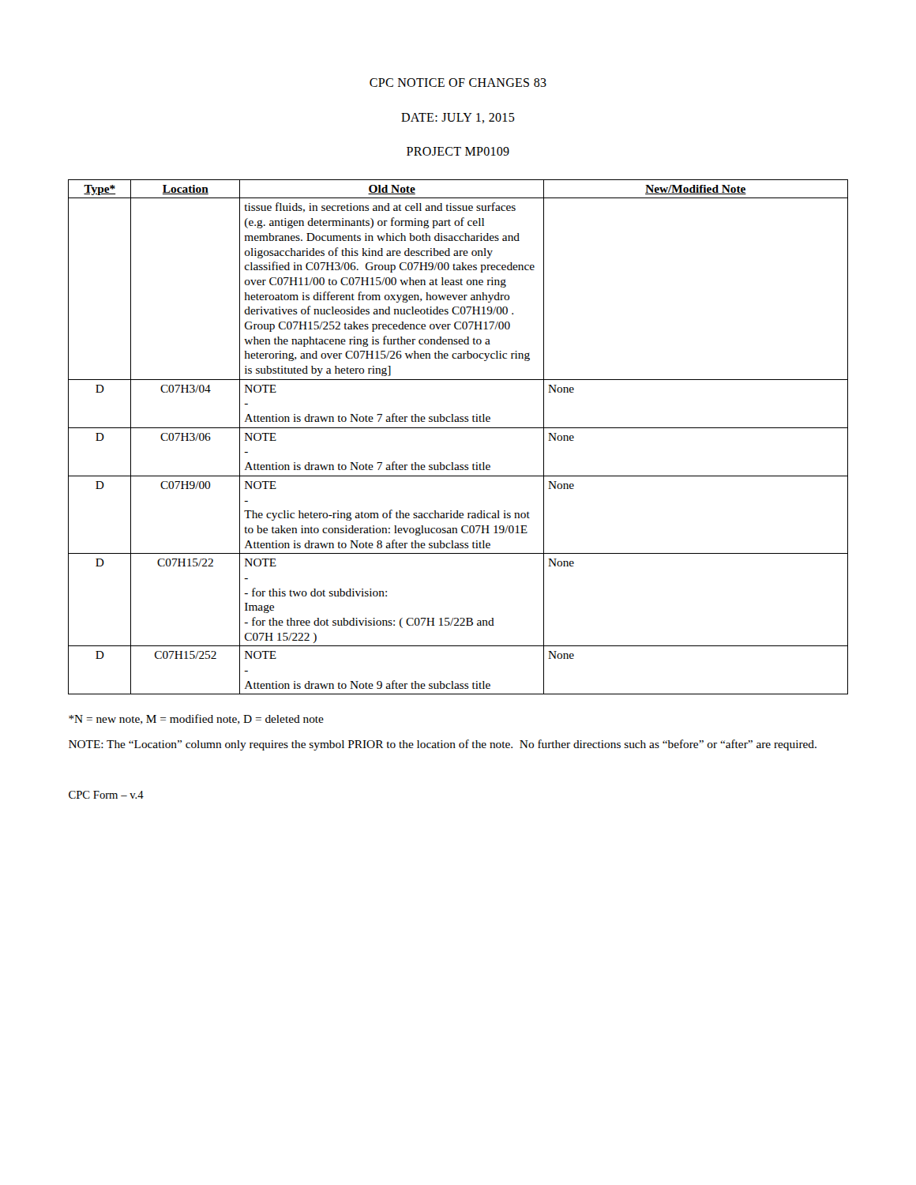CPC NOTICE OF CHANGES 83
DATE: JULY 1, 2015
PROJECT MP0109
| Type* | Location | Old Note | New/Modified Note |
| --- | --- | --- | --- |
| | | tissue fluids, in secretions and at cell and tissue surfaces (e.g. antigen determinants) or forming part of cell membranes. Documents in which both disaccharides and oligosaccharides of this kind are described are only classified in C07H3/06. Group C07H9/00 takes precedence over C07H11/00 to C07H15/00 when at least one ring heteroatom is different from oxygen, however anhydro derivatives of nucleosides and nucleotides C07H19/00 . Group C07H15/252 takes precedence over C07H17/00 when the naphtacene ring is further condensed to a heteroring, and over C07H15/26 when the carbocyclic ring is substituted by a hetero ring] | |
| D | C07H3/04 | NOTE - Attention is drawn to Note 7 after the subclass title | None |
| D | C07H3/06 | NOTE - Attention is drawn to Note 7 after the subclass title | None |
| D | C07H9/00 | NOTE - The cyclic hetero-ring atom of the saccharide radical is not to be taken into consideration: levoglucosan C07H 19/01E Attention is drawn to Note 8 after the subclass title | None |
| D | C07H15/22 | NOTE - - for this two dot subdivision: Image - for the three dot subdivisions: ( C07H 15/22B and C07H 15/222 ) | None |
| D | C07H15/252 | NOTE - Attention is drawn to Note 9 after the subclass title | None |
*N = new note, M = modified note, D = deleted note
NOTE: The “Location” column only requires the symbol PRIOR to the location of the note. No further directions such as “before” or “after” are required.
CPC Form – v.4